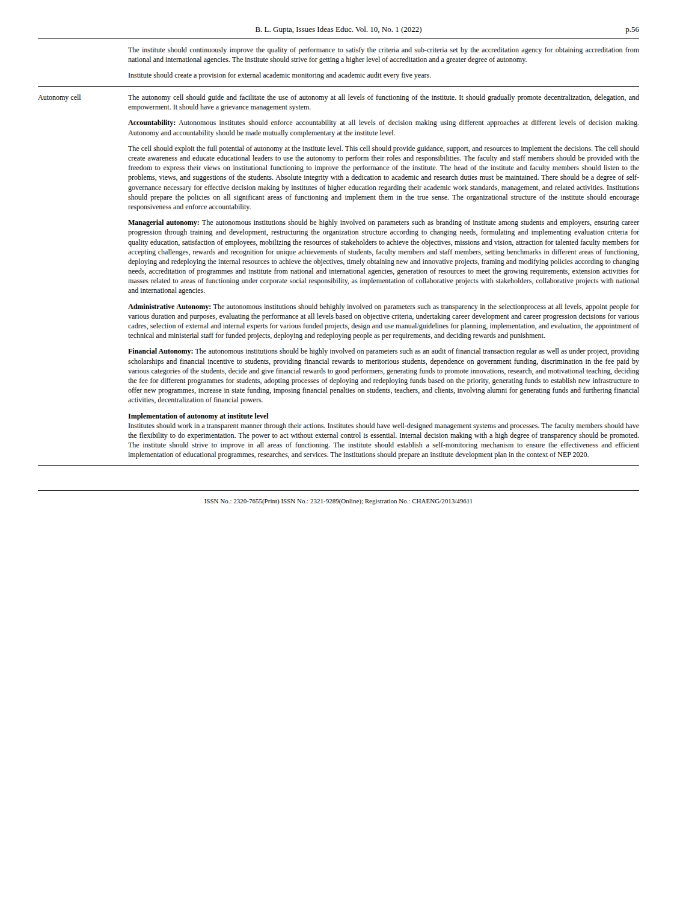B. L. Gupta, Issues Ideas Educ. Vol. 10, No. 1 (2022) p.56
| | The institute should continuously improve the quality of performance to satisfy the criteria and sub-criteria set by the accreditation agency for obtaining accreditation from national and international agencies. The institute should strive for getting a higher level of accreditation and a greater degree of autonomy. Institute should create a provision for external academic monitoring and academic audit every five years. |
| Autonomy cell | The autonomy cell should guide and facilitate the use of autonomy at all levels of functioning of the institute. It should gradually promote decentralization, delegation, and empowerment. It should have a grievance management system. Accountability: Autonomous institutes should enforce accountability at all levels of decision making using different approaches at different levels of decision making. Autonomy and accountability should be made mutually complementary at the institute level. The cell should exploit the full potential of autonomy at the institute level. This cell should provide guidance, support, and resources to implement the decisions. The cell should create awareness and educate educational leaders to use the autonomy to perform their roles and responsibilities. The faculty and staff members should be provided with the freedom to express their views on institutional functioning to improve the performance of the institute. The head of the institute and faculty members should listen to the problems, views, and suggestions of the students. Absolute integrity with a dedication to academic and research duties must be maintained. There should be a degree of self-governance necessary for effective decision making by institutes of higher education regarding their academic work standards, management, and related activities. Institutions should prepare the policies on all significant areas of functioning and implement them in the true sense. The organizational structure of the institute should encourage responsiveness and enforce accountability. Managerial autonomy: The autonomous institutions should be highly involved on parameters such as branding of institute among students and employers, ensuring career progression through training and development, restructuring the organization structure according to changing needs, formulating and implementing evaluation criteria for quality education, satisfaction of employees, mobilizing the resources of stakeholders to achieve the objectives, missions and vision, attraction for talented faculty members for accepting challenges, rewards and recognition for unique achievements of students, faculty members and staff members, setting benchmarks in different areas of functioning, deploying and redeploying the internal resources to achieve the objectives, timely obtaining new and innovative projects, framing and modifying policies according to changing needs, accreditation of programmes and institute from national and international agencies, generation of resources to meet the growing requirements, extension activities for masses related to areas of functioning under corporate social responsibility, as implementation of collaborative projects with stakeholders, collaborative projects with national and international agencies. Administrative Autonomy: The autonomous institutions should behighly involved on parameters such as transparency in the selectionprocess at all levels, appoint people for various duration and purposes, evaluating the performance at all levels based on objective criteria, undertaking career development and career progression decisions for various cadres, selection of external and internal experts for various funded projects, design and use manual/guidelines for planning, implementation, and evaluation, the appointment of technical and ministerial staff for funded projects, deploying and redeploying people as per requirements, and deciding rewards and punishment. Financial Autonomy: The autonomous institutions should be highly involved on parameters such as an audit of financial transaction regular as well as under project, providing scholarships and financial incentive to students, providing financial rewards to meritorious students, dependence on government funding, discrimination in the fee paid by various categories of the students, decide and give financial rewards to good performers, generating funds to promote innovations, research, and motivational teaching, deciding the fee for different programmes for students, adopting processes of deploying and redeploying funds based on the priority, generating funds to establish new infrastructure to offer new programmes, increase in state funding, imposing financial penalties on students, teachers, and clients, involving alumni for generating funds and furthering financial activities, decentralization of financial powers. Implementation of autonomy at institute level Institutes should work in a transparent manner through their actions. Institutes should have well-designed management systems and processes. The faculty members should have the flexibility to do experimentation. The power to act without external control is essential. Internal decision making with a high degree of transparency should be promoted. The institute should strive to improve in all areas of functioning. The institute should establish a self-monitoring mechanism to ensure the effectiveness and efficient implementation of educational programmes, researches, and services. The institutions should prepare an institute development plan in the context of NEP 2020. |
ISSN No.: 2320-7655(Print) ISSN No.: 2321-9289(Online); Registration No.: CHAENG/2013/49611